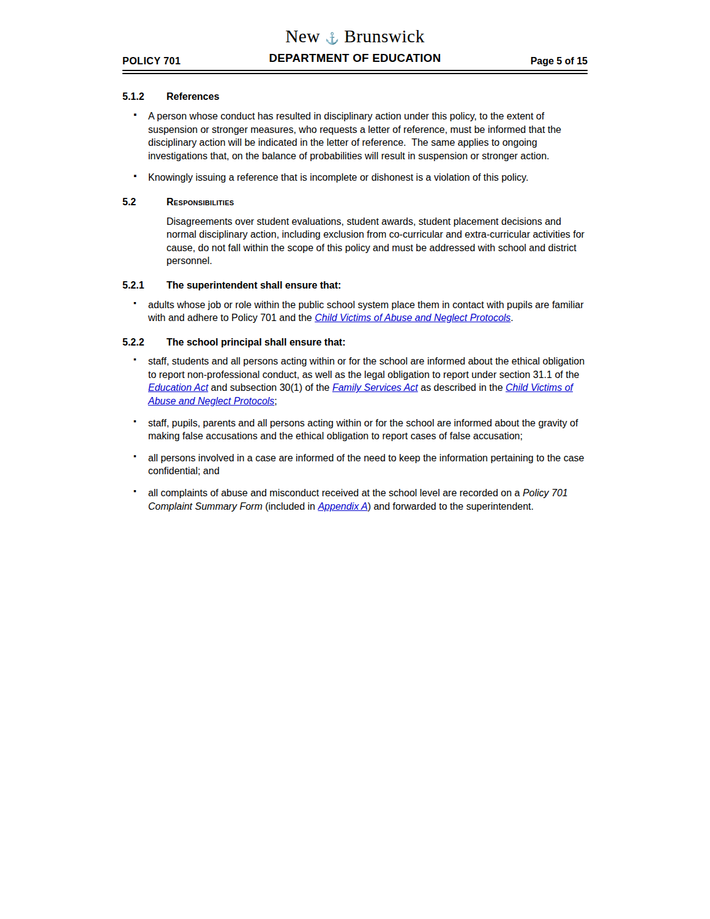New ⚓ Brunswick
DEPARTMENT OF EDUCATION
POLICY 701 Page 5 of 15
5.1.2 References
A person whose conduct has resulted in disciplinary action under this policy, to the extent of suspension or stronger measures, who requests a letter of reference, must be informed that the disciplinary action will be indicated in the letter of reference. The same applies to ongoing investigations that, on the balance of probabilities will result in suspension or stronger action.
Knowingly issuing a reference that is incomplete or dishonest is a violation of this policy.
5.2 Responsibilities
Disagreements over student evaluations, student awards, student placement decisions and normal disciplinary action, including exclusion from co-curricular and extra-curricular activities for cause, do not fall within the scope of this policy and must be addressed with school and district personnel.
5.2.1 The superintendent shall ensure that:
adults whose job or role within the public school system place them in contact with pupils are familiar with and adhere to Policy 701 and the Child Victims of Abuse and Neglect Protocols.
5.2.2 The school principal shall ensure that:
staff, students and all persons acting within or for the school are informed about the ethical obligation to report non-professional conduct, as well as the legal obligation to report under section 31.1 of the Education Act and subsection 30(1) of the Family Services Act as described in the Child Victims of Abuse and Neglect Protocols;
staff, pupils, parents and all persons acting within or for the school are informed about the gravity of making false accusations and the ethical obligation to report cases of false accusation;
all persons involved in a case are informed of the need to keep the information pertaining to the case confidential; and
all complaints of abuse and misconduct received at the school level are recorded on a Policy 701 Complaint Summary Form (included in Appendix A) and forwarded to the superintendent.